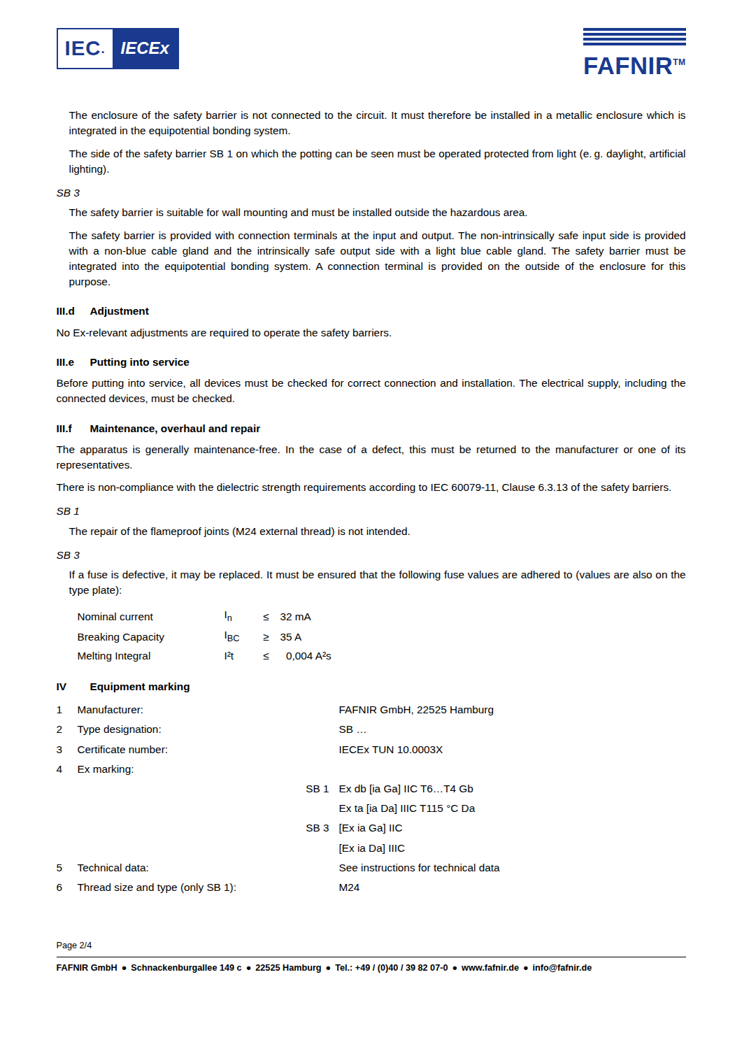IEC.
IECEx
FAFNIRTM
The enclosure of the safety barrier is not connected to the circuit. It must therefore be installed in a metallic enclosure which is integrated in the equipotential bonding system.
The side of the safety barrier SB 1 on which the potting can be seen must be operated protected from light (e. g. daylight, artificial lighting).
SB 3
The safety barrier is suitable for wall mounting and must be installed outside the hazardous area.
The safety barrier is provided with connection terminals at the input and output. The non-intrinsically safe input side is provided with a non-blue cable gland and the intrinsically safe output side with a light blue cable gland. The safety barrier must be integrated into the equipotential bonding system. A connection terminal is provided on the outside of the enclosure for this purpose.
III.d Adjustment
No Ex-relevant adjustments are required to operate the safety barriers.
III.e Putting into service
Before putting into service, all devices must be checked for correct connection and installation. The electrical supply, including the connected devices, must be checked.
III.f Maintenance, overhaul and repair
The apparatus is generally maintenance-free. In the case of a defect, this must be returned to the manufacturer or one of its representatives.
There is non-compliance with the dielectric strength requirements according to IEC 60079-11, Clause 6.3.13 of the safety barriers.
SB 1
The repair of the flameproof joints (M24 external thread) is not intended.
SB 3
If a fuse is defective, it may be replaced. It must be ensured that the following fuse values are adhered to (values are also on the type plate):
| Nominal current | I n | ≤ | 32 mA |
| Breaking Capacity | I BC | ≥ | 35 A |
| Melting Integral | I²t | ≤ | 0,004 A²s |
IVEquipment marking
| 1 | Manufacturer: | | FAFNIR GmbH, 22525 Hamburg |
| 2 | Type designation: | | SB … |
| 3 | Certificate number: | | IECEx TUN 10.0003X |
| 4 | Ex marking: | | |
| | | SB 1 | Ex db [ia Ga] IIC T6…T4 Gb |
| | | | Ex ta [ia Da] IIIC T115 °C Da |
| | | SB 3 | [Ex ia Ga] IIC |
| | | | [Ex ia Da] IIIC |
| 5 | Technical data: | | See instructions for technical data |
| 6 | Thread size and type (only SB 1): | | M24 |
Page 2/4
FAFNIR GmbH●Schnackenburgallee 149 c●22525 Hamburg●Tel.: +49 / (0)40 / 39 82 07-0●www.fafnir.de●info@fafnir.de